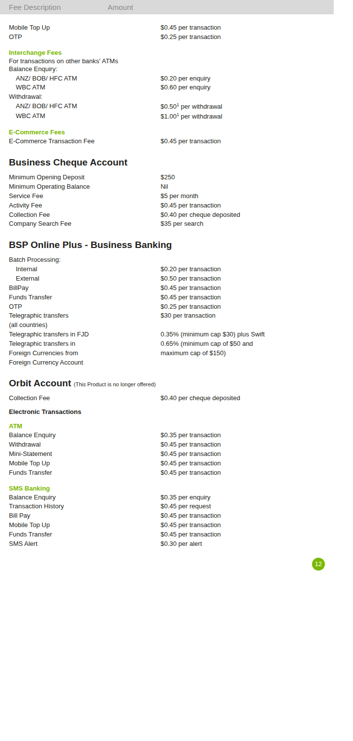Fee Description
Amount
| Mobile Top Up | $0.45 per transaction |
| OTP | $0.25 per transaction |
Interchange Fees
For transactions on other banks' ATMs
| Balance Enquiry: | |
| ANZ/ BOB/ HFC ATM | $0.20 per enquiry |
| WBC ATM | $0.60 per enquiry |
| Withdrawal: | |
| ANZ/ BOB/ HFC ATM | $0.50 1 per withdrawal |
| WBC ATM | $1.00 1 per withdrawal |
E-Commerce Fees
| E-Commerce Transaction Fee | $0.45 per transaction |
Business Cheque Account
| Minimum Opening Deposit | $250 |
| Minimum Operating Balance | Nil |
| Service Fee | $5 per month |
| Activity Fee | $0.45 per transaction |
| Collection Fee | $0.40 per cheque deposited |
| Company Search Fee | $35 per search |
BSP Online Plus - Business Banking
| Batch Processing: | |
| Internal | $0.20 per transaction |
| External | $0.50 per transaction |
| BillPay | $0.45 per transaction |
| Funds Transfer | $0.45 per transaction |
| OTP | $0.25 per transaction |
| Telegraphic transfers (all countries) | $30 per transaction |
| Telegraphic transfers in FJD | 0.35% (minimum cap $30) plus Swift |
| Telegraphic transfers in Foreign Currencies from Foreign Currency Account | 0.65% (minimum cap of $50 and maximum cap of $150) |
Orbit Account (This Product is no longer offered)
| Collection Fee | $0.40 per cheque deposited |
Electronic Transactions
ATM
| Balance Enquiry | $0.35 per transaction |
| Withdrawal | $0.45 per transaction |
| Mini-Statement | $0.45 per transaction |
| Mobile Top Up | $0.45 per transaction |
| Funds Transfer | $0.45 per transaction |
SMS Banking
| Balance Enquiry | $0.35 per enquiry |
| Transaction History | $0.45 per request |
| Bill Pay | $0.45 per transaction |
| Mobile Top Up | $0.45 per transaction |
| Funds Transfer | $0.45 per transaction |
| SMS Alert | $0.30 per alert |
12